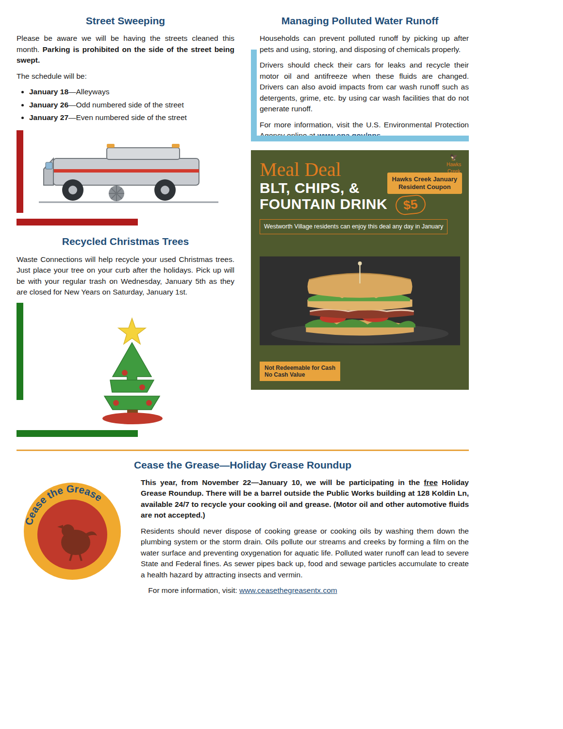Street Sweeping
Please be aware we will be having the streets cleaned this month. Parking is prohibited on the side of the street being swept.
The schedule will be:
January 18—Alleyways
January 26—Odd numbered side of the street
January 27—Even numbered side of the street
Recycled Christmas Trees
Waste Connections will help recycle your used Christmas trees. Just place your tree on your curb after the holidays. Pick up will be with your regular trash on Wednesday, January 5th as they are closed for New Years on Saturday, January 1st.
Managing Polluted Water Runoff
Households can prevent polluted runoff by picking up after pets and using, storing, and disposing of chemicals properly.
Drivers should check their cars for leaks and recycle their motor oil and antifreeze when these fluids are changed. Drivers can also avoid impacts from car wash runoff such as detergents, grime, etc. by using car wash facilities that do not generate runoff.
For more information, visit the U.S. Environmental Protection Agency online at www.epa.gov/nps.
🦅
Hawks
Creek
Hawks Creek January
Resident Coupon
Meal Deal
BLT, CHIPS, &
FOUNTAIN DRINK $5
Westworth Village residents can enjoy this deal any day in January
Not Redeemable for Cash
No Cash Value
Cease the Grease—Holiday Grease Roundup
Cease the Grease
This year, from November 22—January 10, we will be participating in the free Holiday Grease Roundup. There will be a barrel outside the Public Works building at 128 Koldin Ln, available 24/7 to recycle your cooking oil and grease. (Motor oil and other automotive fluids are not accepted.)
Residents should never dispose of cooking grease or cooking oils by washing them down the plumbing system or the storm drain. Oils pollute our streams and creeks by forming a film on the water surface and preventing oxygenation for aquatic life. Polluted water runoff can lead to severe State and Federal fines. As sewer pipes back up, food and sewage particles accumulate to create a health hazard by attracting insects and vermin.
For more information, visit: www.ceasethegreasentx.com